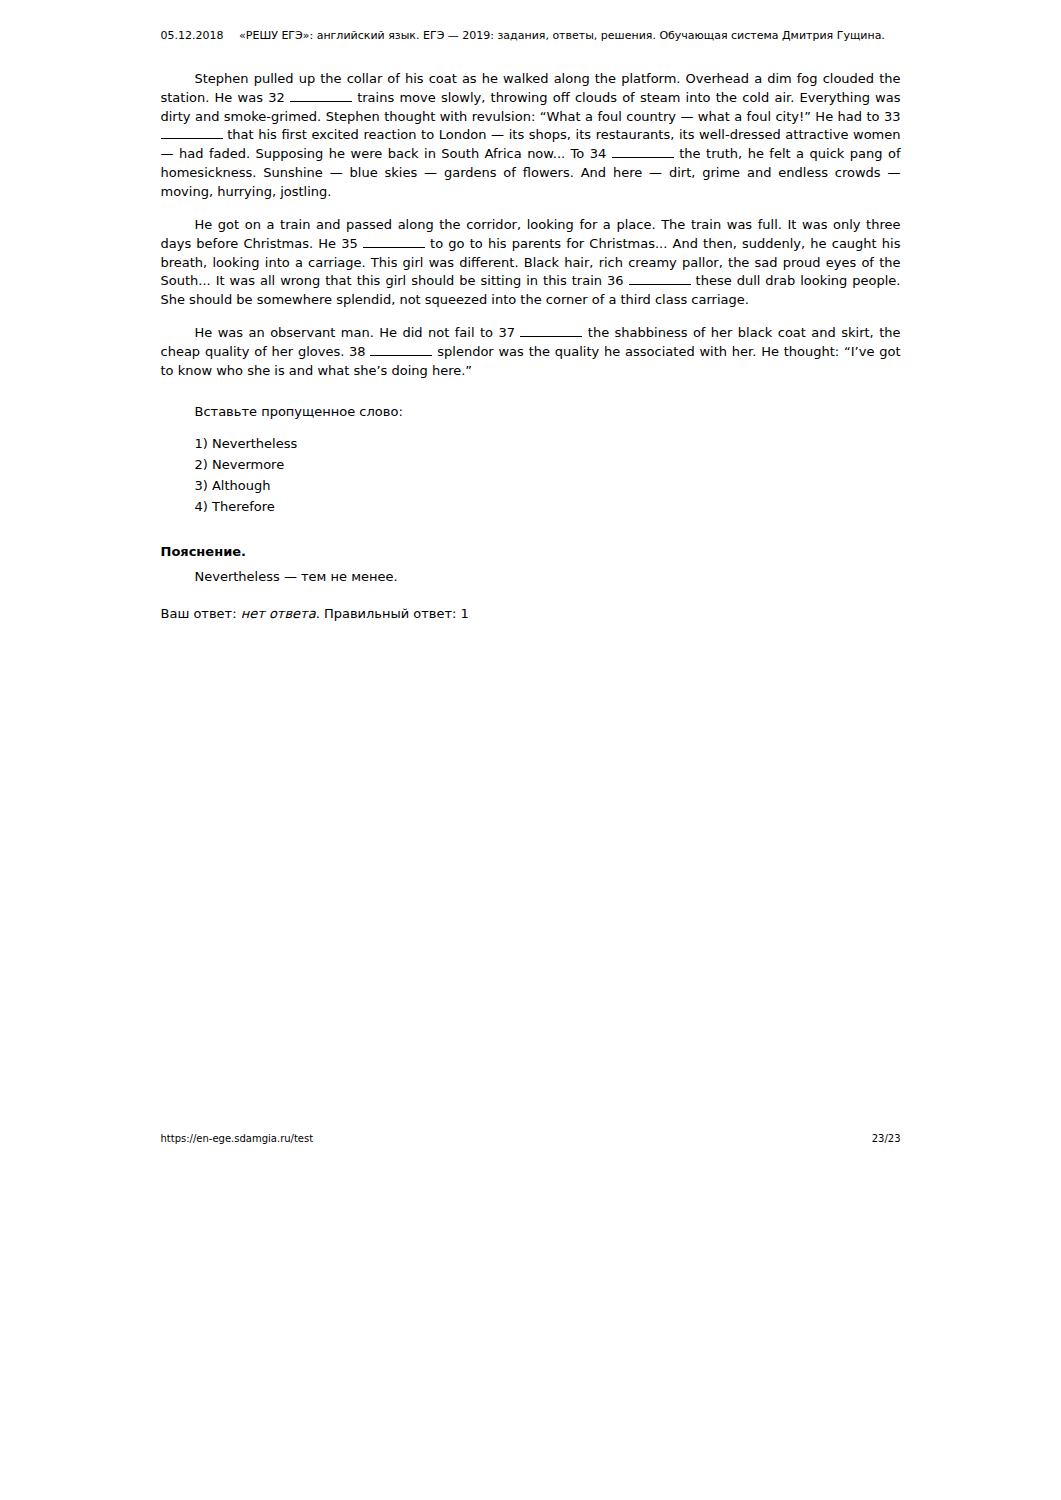05.12.2018 «РЕШУ ЕГЭ»: английский язык. ЕГЭ — 2019: задания, ответы, решения. Обучающая система Дмитрия Гущина.
Stephen pulled up the collar of his coat as he walked along the platform. Overhead a dim fog clouded the station. He was 32 trains move slowly, throwing off clouds of steam into the cold air. Everything was dirty and smoke-grimed. Stephen thought with revulsion: “What a foul country — what a foul city!” He had to 33 that his first excited reaction to London — its shops, its restaurants, its well-dressed attractive women — had faded. Supposing he were back in South Africa now... To 34 the truth, he felt a quick pang of homesickness. Sunshine — blue skies — gardens of flowers. And here — dirt, grime and endless crowds — moving, hurrying, jostling.
He got on a train and passed along the corridor, looking for a place. The train was full. It was only three days before Christmas. He 35 to go to his parents for Christmas... And then, suddenly, he caught his breath, looking into a carriage. This girl was different. Black hair, rich creamy pallor, the sad proud eyes of the South... It was all wrong that this girl should be sitting in this train 36 these dull drab looking people. She should be somewhere splendid, not squeezed into the corner of a third class carriage.
He was an observant man. He did not fail to 37 the shabbiness of her black coat and skirt, the cheap quality of her gloves. 38 splendor was the quality he associated with her. He thought: “I’ve got to know who she is and what she’s doing here.”
Вставьте пропущенное слово:
1) Nevertheless
2) Nevermore
3) Although
4) Therefore
Пояснение.
Nevertheless — тем не менее.
Ваш ответ: нет ответа. Правильный ответ: 1
https://en-ege.sdamgia.ru/test 23/23